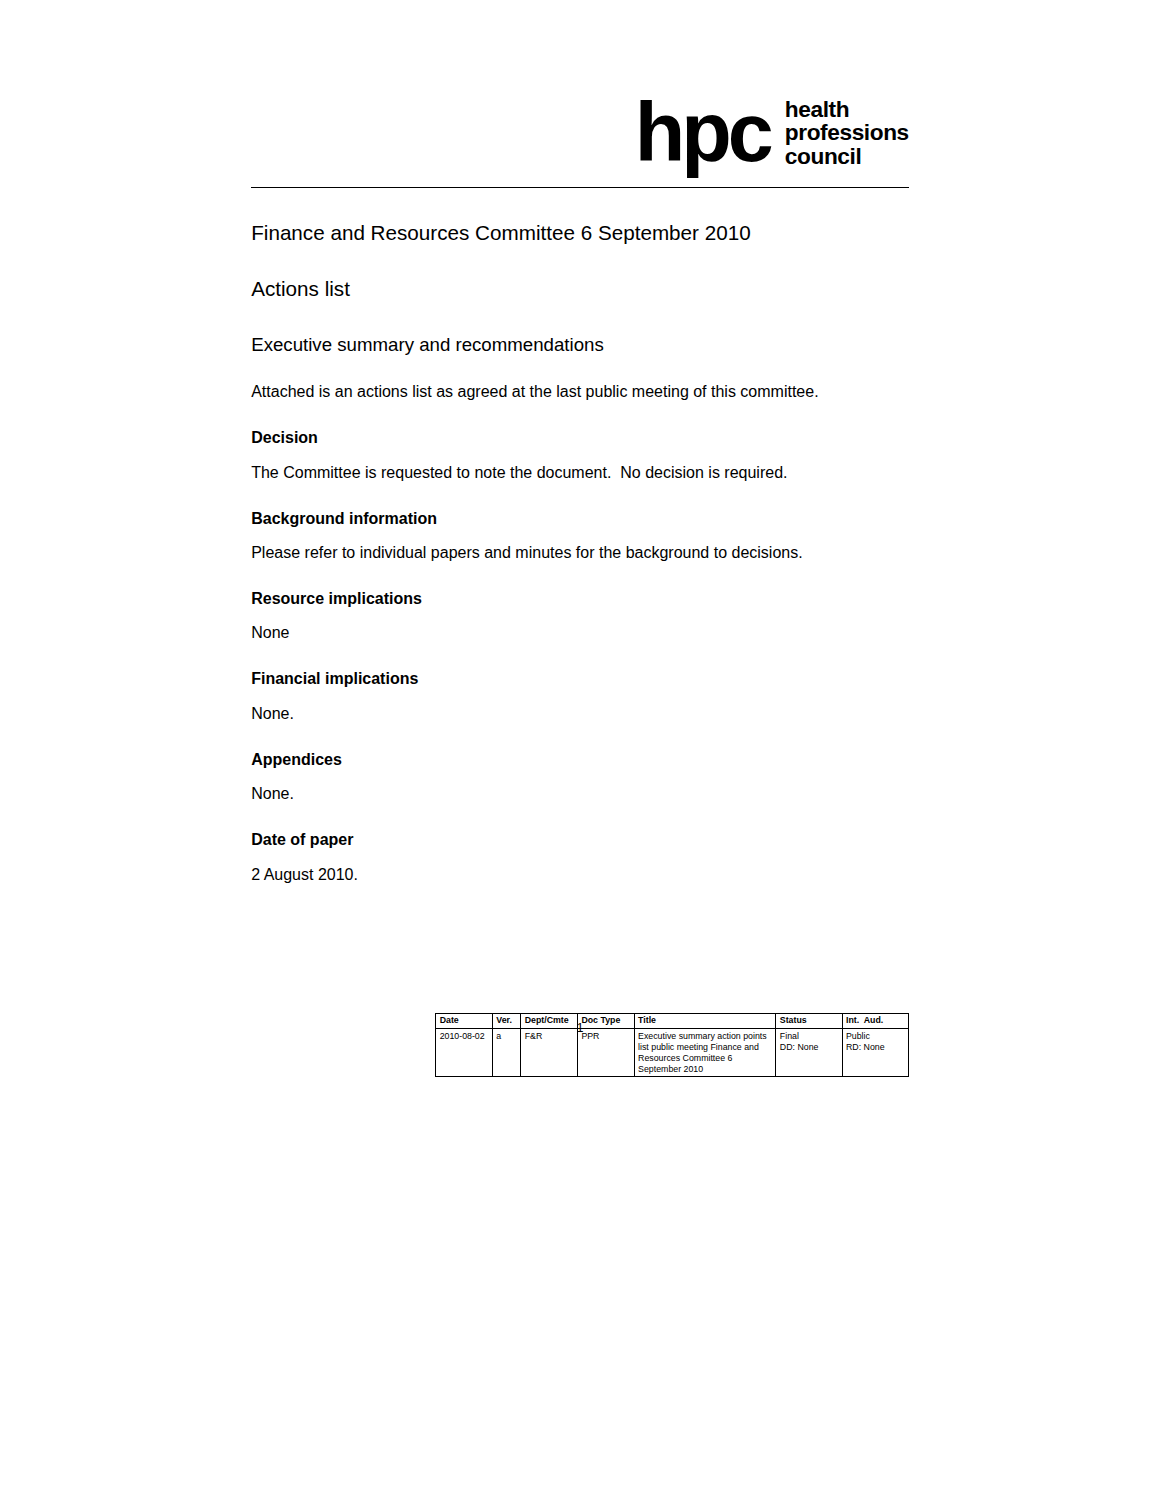hpc
health
professions
council
Finance and Resources Committee 6 September 2010
Actions list
Executive summary and recommendations
Attached is an actions list as agreed at the last public meeting of this committee.
Decision
The Committee is requested to note the document. No decision is required.
Background information
Please refer to individual papers and minutes for the background to decisions.
Resource implications
None
Financial implications
None.
Appendices
None.
Date of paper
2 August 2010.
1
| Date | Ver. | Dept/Cmte | Doc Type | Title | Status | Int. Aud. |
| --- | --- | --- | --- | --- | --- | --- |
| 2010-08-02 | a | F&R | PPR | Executive summary action points list public meeting Finance and Resources Committee 6 September 2010 | Final DD: None | Public RD: None |